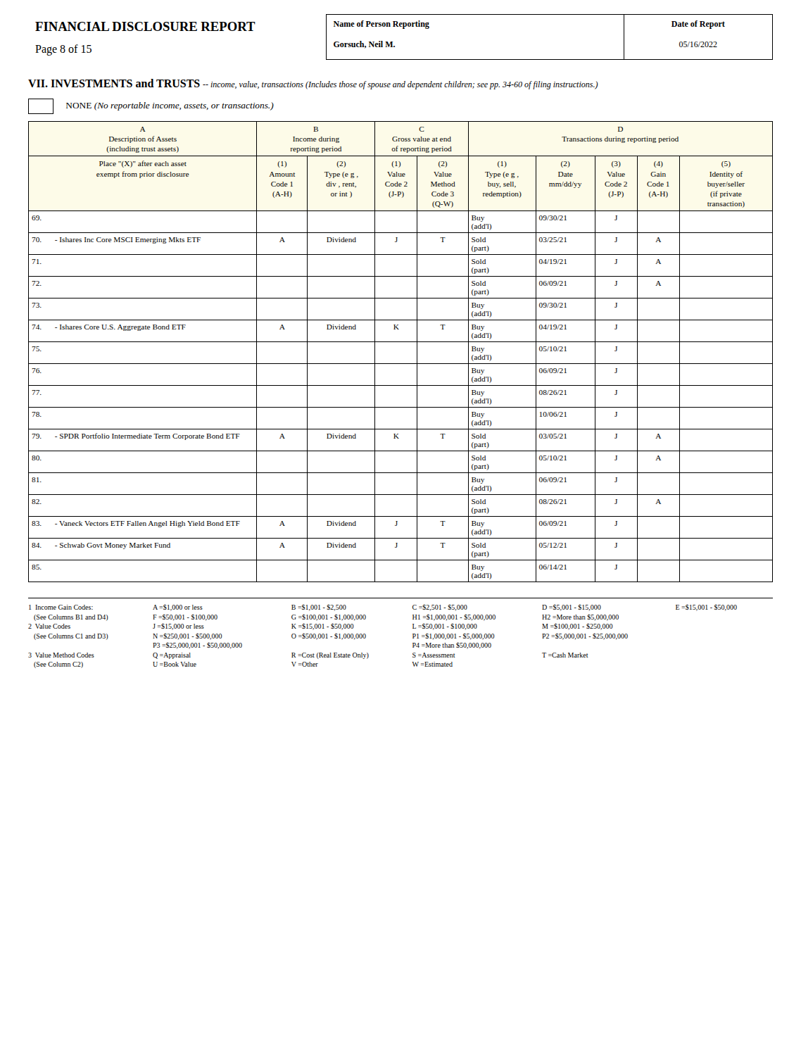| FINANCIAL DISCLOSURE REPORT Page 8 of 15 | Name of Person Reporting Gorsuch, Neil M. | Date of Report 05/16/2022 |
VII. INVESTMENTS and TRUSTS
-- income, value, transactions (Includes those of spouse and dependent children; see pp. 34-60 of filing instructions.)
NONE (No reportable income, assets, or transactions.)
| A Description of Assets (including trust assets) | B Income during reporting period | C Gross value at end of reporting period | D Transactions during reporting period |
| --- | --- | --- | --- |
| Place "(X)" after each asset exempt from prior disclosure | (1) Amount Code 1 (A-H) | (2) Type (e g , div , rent, or int ) | (1) Value Code 2 (J-P) | (2) Value Method Code 3 (Q-W) | (1) Type (e g , buy, sell, redemption) | (2) Date mm/dd/yy | (3) Value Code 2 (J-P) | (4) Gain Code 1 (A-H) | (5) Identity of buyer/seller (if private transaction) |
| 69. | | | | | Buy (add'l) | 09/30/21 | J | | |
| 70. - Ishares Inc Core MSCI Emerging Mkts ETF | A | Dividend | J | T | Sold (part) | 03/25/21 | J | A | |
| 71. | | | | | Sold (part) | 04/19/21 | J | A | |
| 72. | | | | | Sold (part) | 06/09/21 | J | A | |
| 73. | | | | | Buy (add'l) | 09/30/21 | J | | |
| 74. - Ishares Core U.S. Aggregate Bond ETF | A | Dividend | K | T | Buy (add'l) | 04/19/21 | J | | |
| 75. | | | | | Buy (add'l) | 05/10/21 | J | | |
| 76. | | | | | Buy (add'l) | 06/09/21 | J | | |
| 77. | | | | | Buy (add'l) | 08/26/21 | J | | |
| 78. | | | | | Buy (add'l) | 10/06/21 | J | | |
| 79. - SPDR Portfolio Intermediate Term Corporate Bond ETF | A | Dividend | K | T | Sold (part) | 03/05/21 | J | A | |
| 80. | | | | | Sold (part) | 05/10/21 | J | A | |
| 81. | | | | | Buy (add'l) | 06/09/21 | J | | |
| 82. | | | | | Sold (part) | 08/26/21 | J | A | |
| 83. - Vaneck Vectors ETF Fallen Angel High Yield Bond ETF | A | Dividend | J | T | Buy (add'l) | 06/09/21 | J | | |
| 84. - Schwab Govt Money Market Fund | A | Dividend | J | T | Sold (part) | 05/12/21 | J | | |
| 85. | | | | | Buy (add'l) | 06/14/21 | J | | |
| 1 Income Gain Codes: | A =$1,000 or less | B =$1,001 - $2,500 | C =$2,501 - $5,000 | D =$5,001 - $15,000 | E =$15,001 - $50,000 |
| (See Columns B1 and D4) | F =$50,001 - $100,000 | G =$100,001 - $1,000,000 | H1 =$1,000,001 - $5,000,000 | H2 =More than $5,000,000 | |
| 2 Value Codes | J =$15,000 or less | K =$15,001 - $50,000 | L =$50,001 - $100,000 | M =$100,001 - $250,000 | |
| (See Columns C1 and D3) | N =$250,001 - $500,000 | O =$500,001 - $1,000,000 | P1 =$1,000,001 - $5,000,000 | P2 =$5,000,001 - $25,000,000 | |
| | P3 =$25,000,001 - $50,000,000 | | P4 =More than $50,000,000 | | |
| 3 Value Method Codes | Q =Appraisal | R =Cost (Real Estate Only) | S =Assessment | T =Cash Market | |
| (See Column C2) | U =Book Value | V =Other | W =Estimated | | |